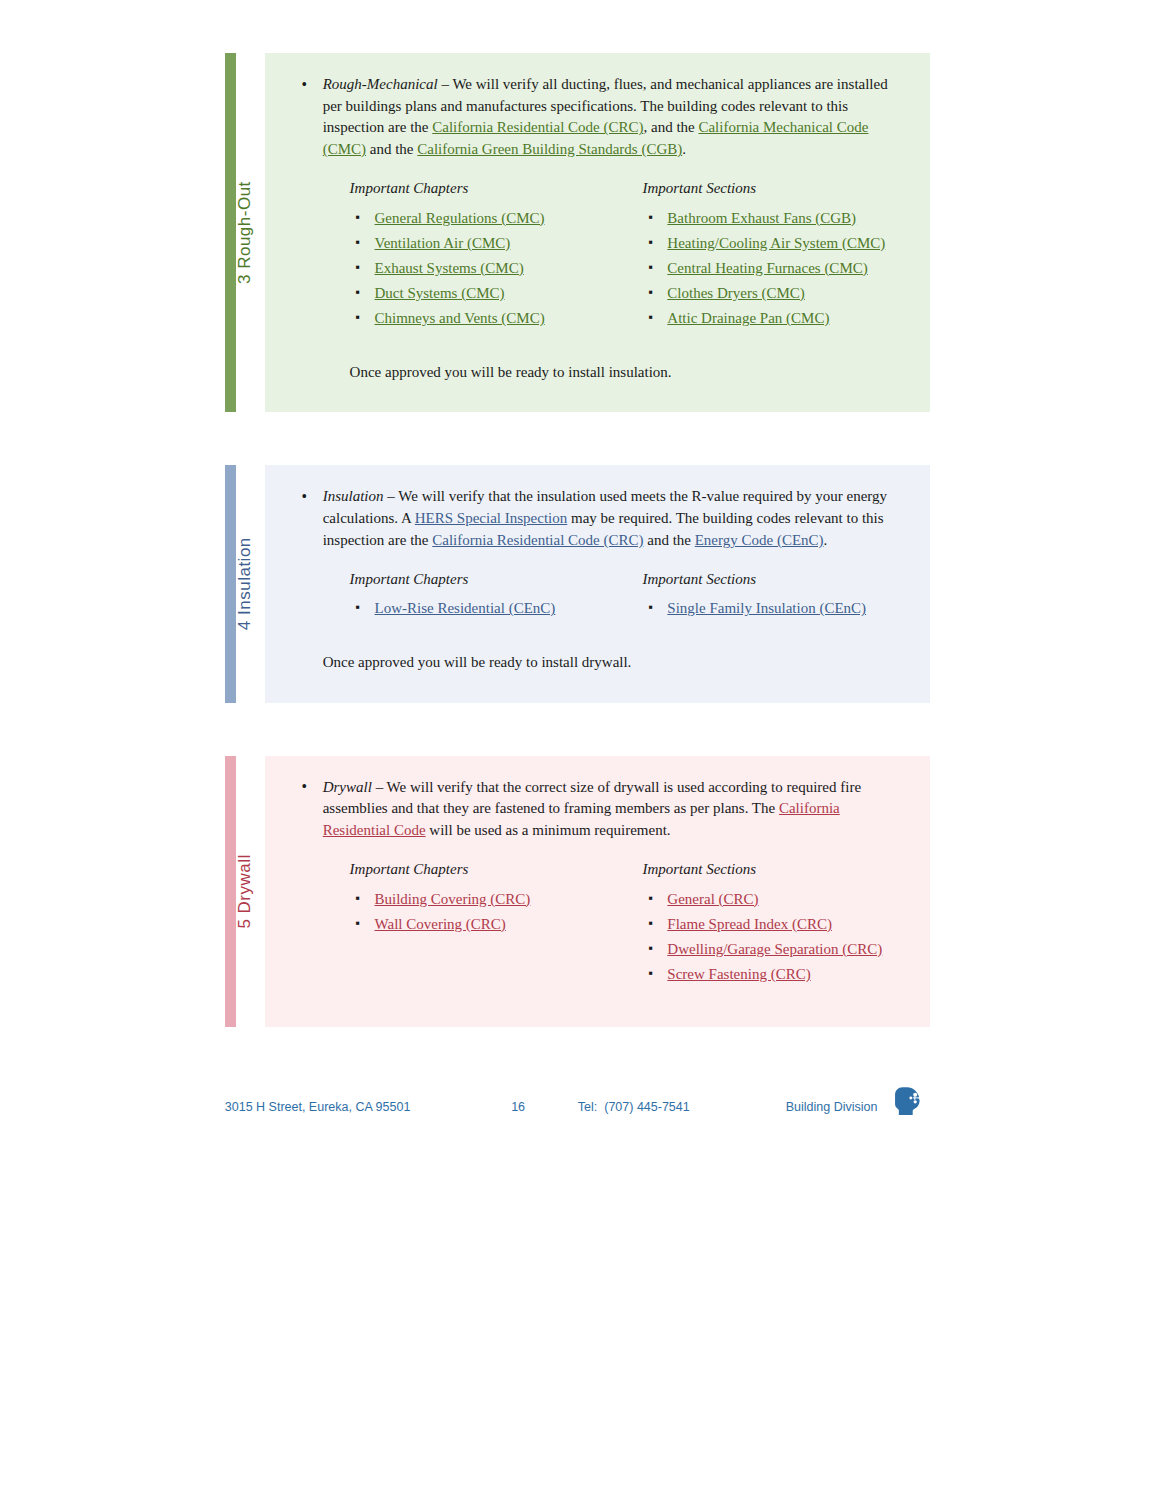3 Rough-Out
Rough-Mechanical – We will verify all ducting, flues, and mechanical appliances are installed per buildings plans and manufactures specifications. The building codes relevant to this inspection are the California Residential Code (CRC), and the California Mechanical Code (CMC) and the California Green Building Standards (CGB).
Important Chapters
General Regulations (CMC)
Ventilation Air (CMC)
Exhaust Systems (CMC)
Duct Systems (CMC)
Chimneys and Vents (CMC)
Important Sections
Bathroom Exhaust Fans (CGB)
Heating/Cooling Air System (CMC)
Central Heating Furnaces (CMC)
Clothes Dryers (CMC)
Attic Drainage Pan (CMC)
Once approved you will be ready to install insulation.
4 Insulation
Insulation – We will verify that the insulation used meets the R-value required by your energy calculations. A HERS Special Inspection may be required. The building codes relevant to this inspection are the California Residential Code (CRC) and the Energy Code (CEnC).
Important Chapters
Low-Rise Residential (CEnC)
Important Sections
Single Family Insulation (CEnC)
Once approved you will be ready to install drywall.
5 Drywall
Drywall – We will verify that the correct size of drywall is used according to required fire assemblies and that they are fastened to framing members as per plans. The California Residential Code will be used as a minimum requirement.
Important Chapters
Building Covering (CRC)
Wall Covering (CRC)
Important Sections
General (CRC)
Flame Spread Index (CRC)
Dwelling/Garage Separation (CRC)
Screw Fastening (CRC)
3015 H Street, Eureka, CA 95501 16 Tel: (707) 445-7541 Building Division